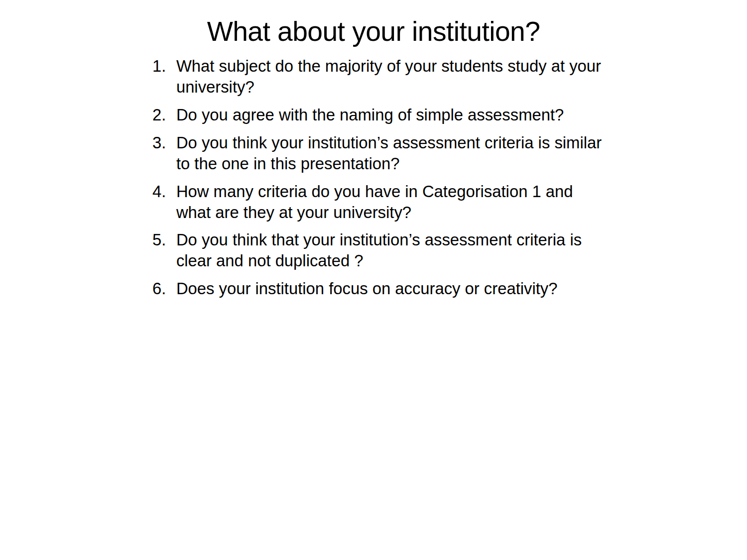What about your institution?
What subject do the majority of your students study at your university?
Do you agree with the naming of simple assessment?
Do you think your institution’s assessment criteria is similar to the one in this presentation?
How many criteria do you have in Categorisation 1 and what are they at your university?
Do you think that your institution’s assessment criteria is clear and not duplicated ?
Does your institution focus on accuracy or creativity?